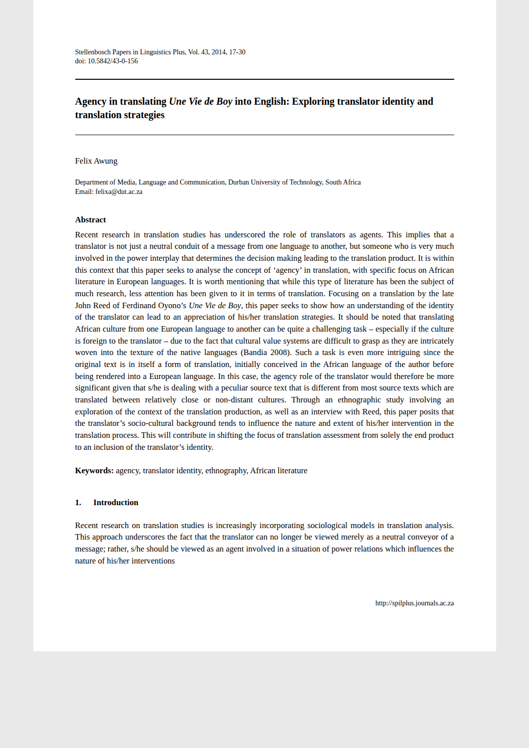Stellenbosch Papers in Linguistics Plus, Vol. 43, 2014, 17-30
doi: 10.5842/43-0-156
Agency in translating Une Vie de Boy into English: Exploring translator identity and translation strategies
Felix Awung
Department of Media, Language and Communication, Durban University of Technology, South Africa
Email: felixa@dut.ac.za
Abstract
Recent research in translation studies has underscored the role of translators as agents. This implies that a translator is not just a neutral conduit of a message from one language to another, but someone who is very much involved in the power interplay that determines the decision making leading to the translation product. It is within this context that this paper seeks to analyse the concept of ‘agency’ in translation, with specific focus on African literature in European languages. It is worth mentioning that while this type of literature has been the subject of much research, less attention has been given to it in terms of translation. Focusing on a translation by the late John Reed of Ferdinand Oyono’s Une Vie de Boy, this paper seeks to show how an understanding of the identity of the translator can lead to an appreciation of his/her translation strategies. It should be noted that translating African culture from one European language to another can be quite a challenging task – especially if the culture is foreign to the translator – due to the fact that cultural value systems are difficult to grasp as they are intricately woven into the texture of the native languages (Bandia 2008). Such a task is even more intriguing since the original text is in itself a form of translation, initially conceived in the African language of the author before being rendered into a European language. In this case, the agency role of the translator would therefore be more significant given that s/he is dealing with a peculiar source text that is different from most source texts which are translated between relatively close or non-distant cultures. Through an ethnographic study involving an exploration of the context of the translation production, as well as an interview with Reed, this paper posits that the translator’s socio-cultural background tends to influence the nature and extent of his/her intervention in the translation process. This will contribute in shifting the focus of translation assessment from solely the end product to an inclusion of the translator’s identity.
Keywords: agency, translator identity, ethnography, African literature
1. Introduction
Recent research on translation studies is increasingly incorporating sociological models in translation analysis. This approach underscores the fact that the translator can no longer be viewed merely as a neutral conveyor of a message; rather, s/he should be viewed as an agent involved in a situation of power relations which influences the nature of his/her interventions
http://spilplus.journals.ac.za